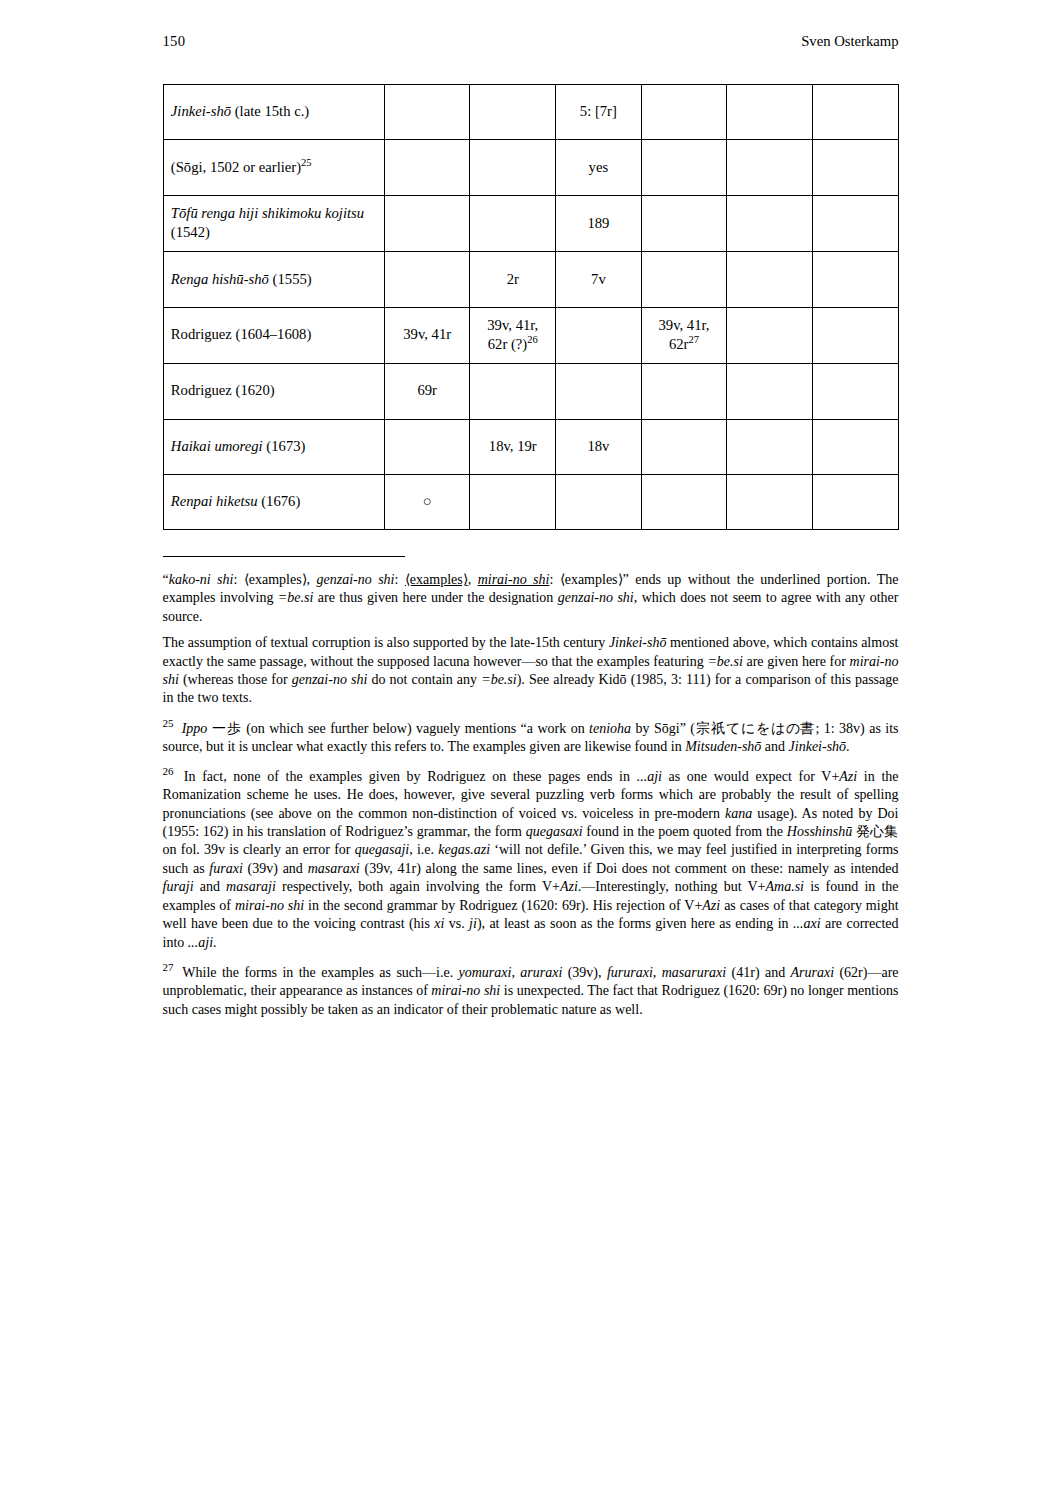150 Sven Osterkamp
| Jinkei-shō (late 15th c.) | | | 5: [7r] | | | |
| (Sōgi, 1502 or earlier) 25 | | | yes | | | |
| Tōfū renga hiji shikimoku kojitsu (1542) | | | 189 | | | |
| Renga hishū-shō (1555) | | 2r | 7v | | | |
| Rodriguez (1604–1608) | 39v, 41r | 39v, 41r, 62r (?) 26 | | 39v, 41r, 62r 27 | | |
| Rodriguez (1620) | 69r | | | | | |
| Haikai umoregi (1673) | | 18v, 19r | 18v | | | |
| Renpai hiketsu (1676) | ○ | | | | | |
“kako-ni shi: ⟨examples⟩, genzai-no shi: ⟨examples⟩, mirai-no shi: ⟨examples⟩” ends up without the underlined portion. The examples involving =be.si are thus given here under the designation genzai-no shi, which does not seem to agree with any other source.
The assumption of textual corruption is also supported by the late-15th century Jinkei-shō mentioned above, which contains almost exactly the same passage, without the supposed lacuna however—so that the examples featuring =be.si are given here for mirai-no shi (whereas those for genzai-no shi do not contain any =be.si). See already Kidō (1985, 3: 111) for a comparison of this passage in the two texts.
25 Ippo 一歩 (on which see further below) vaguely mentions “a work on tenioha by Sōgi” (宗祇てにをはの書; 1: 38v) as its source, but it is unclear what exactly this refers to. The examples given are likewise found in Mitsuden-shō and Jinkei-shō.
26 In fact, none of the examples given by Rodriguez on these pages ends in ...aji as one would expect for V+Azi in the Romanization scheme he uses. He does, however, give several puzzling verb forms which are probably the result of spelling pronunciations (see above on the common non-distinction of voiced vs. voiceless in pre-modern kana usage). As noted by Doi (1955: 162) in his translation of Rodriguez’s grammar, the form quegasaxi found in the poem quoted from the Hosshinshū 発心集 on fol. 39v is clearly an error for quegasaji, i.e. kegas.azi ‘will not defile.’ Given this, we may feel justified in interpreting forms such as furaxi (39v) and masaraxi (39v, 41r) along the same lines, even if Doi does not comment on these: namely as intended furaji and masaraji respectively, both again involving the form V+Azi.—Interestingly, nothing but V+Ama.si is found in the examples of mirai-no shi in the second grammar by Rodriguez (1620: 69r). His rejection of V+Azi as cases of that category might well have been due to the voicing contrast (his xi vs. ji), at least as soon as the forms given here as ending in ...axi are corrected into ...aji.
27 While the forms in the examples as such—i.e. yomuraxi, aruraxi (39v), fururaxi, masaruraxi (41r) and Aruraxi (62r)—are unproblematic, their appearance as instances of mirai-no shi is unexpected. The fact that Rodriguez (1620: 69r) no longer mentions such cases might possibly be taken as an indicator of their problematic nature as well.